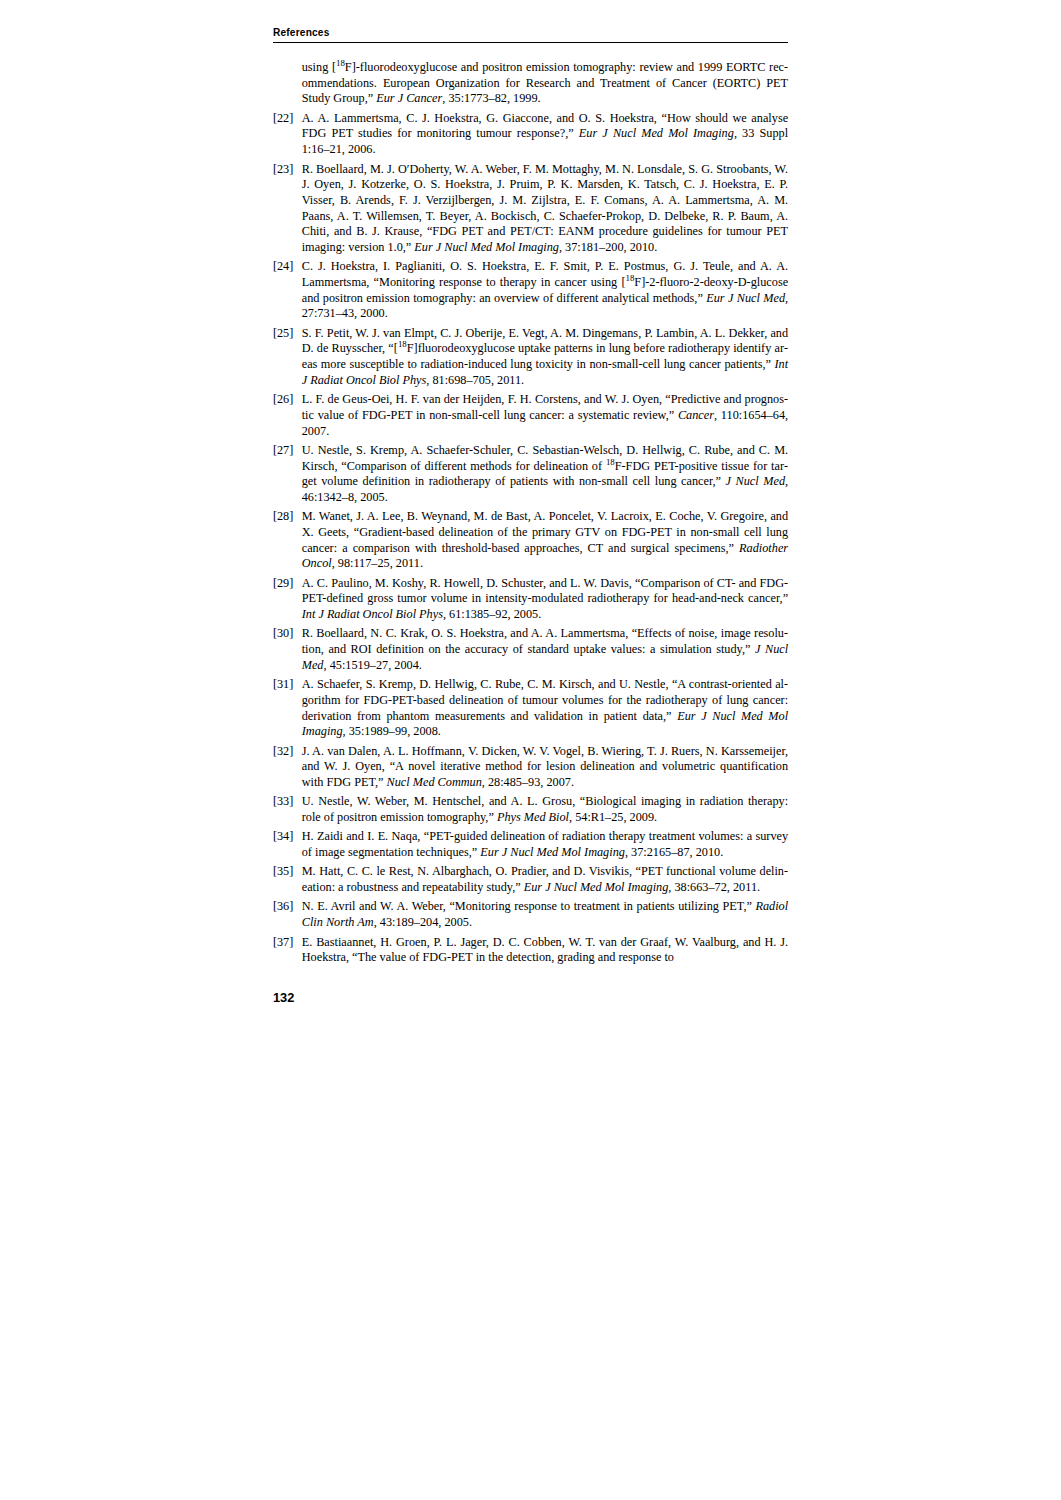References
using [18F]-fluorodeoxyglucose and positron emission tomography: review and 1999 EORTC recommendations. European Organization for Research and Treatment of Cancer (EORTC) PET Study Group,” Eur J Cancer, 35:1773–82, 1999.
[22] A. A. Lammertsma, C. J. Hoekstra, G. Giaccone, and O. S. Hoekstra, “How should we analyse FDG PET studies for monitoring tumour response?,” Eur J Nucl Med Mol Imaging, 33 Suppl 1:16–21, 2006.
[23] R. Boellaard, M. J. O′Doherty, W. A. Weber, F. M. Mottaghy, M. N. Lonsdale, S. G. Stroobants, W. J. Oyen, J. Kotzerke, O. S. Hoekstra, J. Pruim, P. K. Marsden, K. Tatsch, C. J. Hoekstra, E. P. Visser, B. Arends, F. J. Verzijlbergen, J. M. Zijlstra, E. F. Comans, A. A. Lammertsma, A. M. Paans, A. T. Willemsen, T. Beyer, A. Bockisch, C. Schaefer-Prokop, D. Delbeke, R. P. Baum, A. Chiti, and B. J. Krause, “FDG PET and PET/CT: EANM procedure guidelines for tumour PET imaging: version 1.0,” Eur J Nucl Med Mol Imaging, 37:181–200, 2010.
[24] C. J. Hoekstra, I. Paglianiti, O. S. Hoekstra, E. F. Smit, P. E. Postmus, G. J. Teule, and A. A. Lammertsma, “Monitoring response to therapy in cancer using [18F]-2-fluoro-2-deoxy-D-glucose and positron emission tomography: an overview of different analytical methods,” Eur J Nucl Med, 27:731–43, 2000.
[25] S. F. Petit, W. J. van Elmpt, C. J. Oberije, E. Vegt, A. M. Dingemans, P. Lambin, A. L. Dekker, and D. de Ruysscher, “[18F]fluorodeoxyglucose uptake patterns in lung before radiotherapy identify areas more susceptible to radiation-induced lung toxicity in non-small-cell lung cancer patients,” Int J Radiat Oncol Biol Phys, 81:698–705, 2011.
[26] L. F. de Geus-Oei, H. F. van der Heijden, F. H. Corstens, and W. J. Oyen, “Predictive and prognostic value of FDG-PET in non-small-cell lung cancer: a systematic review,” Cancer, 110:1654–64, 2007.
[27] U. Nestle, S. Kremp, A. Schaefer-Schuler, C. Sebastian-Welsch, D. Hellwig, C. Rube, and C. M. Kirsch, “Comparison of different methods for delineation of 18F-FDG PET-positive tissue for target volume definition in radiotherapy of patients with non-small cell lung cancer,” J Nucl Med, 46:1342–8, 2005.
[28] M. Wanet, J. A. Lee, B. Weynand, M. de Bast, A. Poncelet, V. Lacroix, E. Coche, V. Gregoire, and X. Geets, “Gradient-based delineation of the primary GTV on FDG-PET in non-small cell lung cancer: a comparison with threshold-based approaches, CT and surgical specimens,” Radiother Oncol, 98:117–25, 2011.
[29] A. C. Paulino, M. Koshy, R. Howell, D. Schuster, and L. W. Davis, “Comparison of CT- and FDG-PET-defined gross tumor volume in intensity-modulated radiotherapy for head-and-neck cancer,” Int J Radiat Oncol Biol Phys, 61:1385–92, 2005.
[30] R. Boellaard, N. C. Krak, O. S. Hoekstra, and A. A. Lammertsma, “Effects of noise, image resolution, and ROI definition on the accuracy of standard uptake values: a simulation study,” J Nucl Med, 45:1519–27, 2004.
[31] A. Schaefer, S. Kremp, D. Hellwig, C. Rube, C. M. Kirsch, and U. Nestle, “A contrast-oriented algorithm for FDG-PET-based delineation of tumour volumes for the radiotherapy of lung cancer: derivation from phantom measurements and validation in patient data,” Eur J Nucl Med Mol Imaging, 35:1989–99, 2008.
[32] J. A. van Dalen, A. L. Hoffmann, V. Dicken, W. V. Vogel, B. Wiering, T. J. Ruers, N. Karssemeijer, and W. J. Oyen, “A novel iterative method for lesion delineation and volumetric quantification with FDG PET,” Nucl Med Commun, 28:485–93, 2007.
[33] U. Nestle, W. Weber, M. Hentschel, and A. L. Grosu, “Biological imaging in radiation therapy: role of positron emission tomography,” Phys Med Biol, 54:R1–25, 2009.
[34] H. Zaidi and I. E. Naqa, “PET-guided delineation of radiation therapy treatment volumes: a survey of image segmentation techniques,” Eur J Nucl Med Mol Imaging, 37:2165–87, 2010.
[35] M. Hatt, C. C. le Rest, N. Albarghach, O. Pradier, and D. Visvikis, “PET functional volume delineation: a robustness and repeatability study,” Eur J Nucl Med Mol Imaging, 38:663–72, 2011.
[36] N. E. Avril and W. A. Weber, “Monitoring response to treatment in patients utilizing PET,” Radiol Clin North Am, 43:189–204, 2005.
[37] E. Bastiaannet, H. Groen, P. L. Jager, D. C. Cobben, W. T. van der Graaf, W. Vaalburg, and H. J. Hoekstra, “The value of FDG-PET in the detection, grading and response to
132